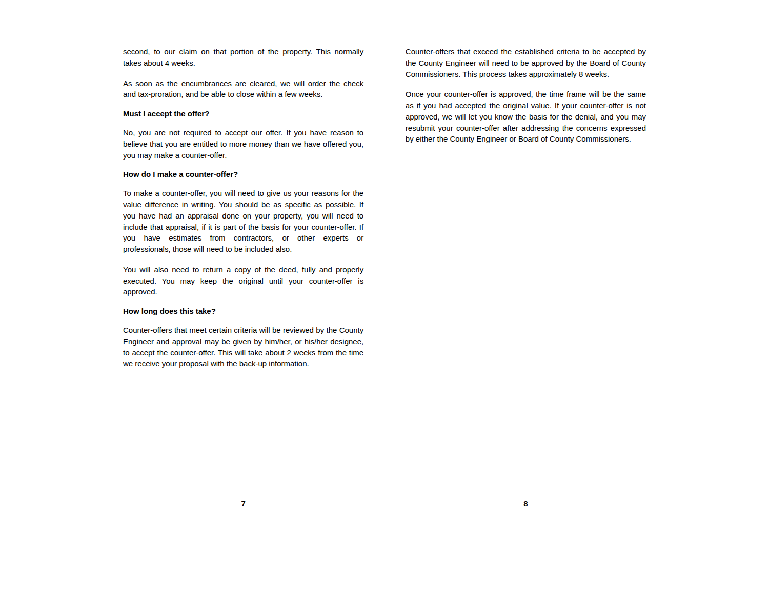second, to our claim on that portion of the property. This normally takes about 4 weeks.
As soon as the encumbrances are cleared, we will order the check and tax-proration, and be able to close within a few weeks.
Must I accept the offer?
No, you are not required to accept our offer. If you have reason to believe that you are entitled to more money than we have offered you, you may make a counter-offer.
How do I make a counter-offer?
To make a counter-offer, you will need to give us your reasons for the value difference in writing. You should be as specific as possible. If you have had an appraisal done on your property, you will need to include that appraisal, if it is part of the basis for your counter-offer. If you have estimates from contractors, or other experts or professionals, those will need to be included also.
You will also need to return a copy of the deed, fully and properly executed. You may keep the original until your counter-offer is approved.
How long does this take?
Counter-offers that meet certain criteria will be reviewed by the County Engineer and approval may be given by him/her, or his/her designee, to accept the counter-offer. This will take about 2 weeks from the time we receive your proposal with the back-up information.
7
Counter-offers that exceed the established criteria to be accepted by the County Engineer will need to be approved by the Board of County Commissioners. This process takes approximately 8 weeks.
Once your counter-offer is approved, the time frame will be the same as if you had accepted the original value. If your counter-offer is not approved, we will let you know the basis for the denial, and you may resubmit your counter-offer after addressing the concerns expressed by either the County Engineer or Board of County Commissioners.
8